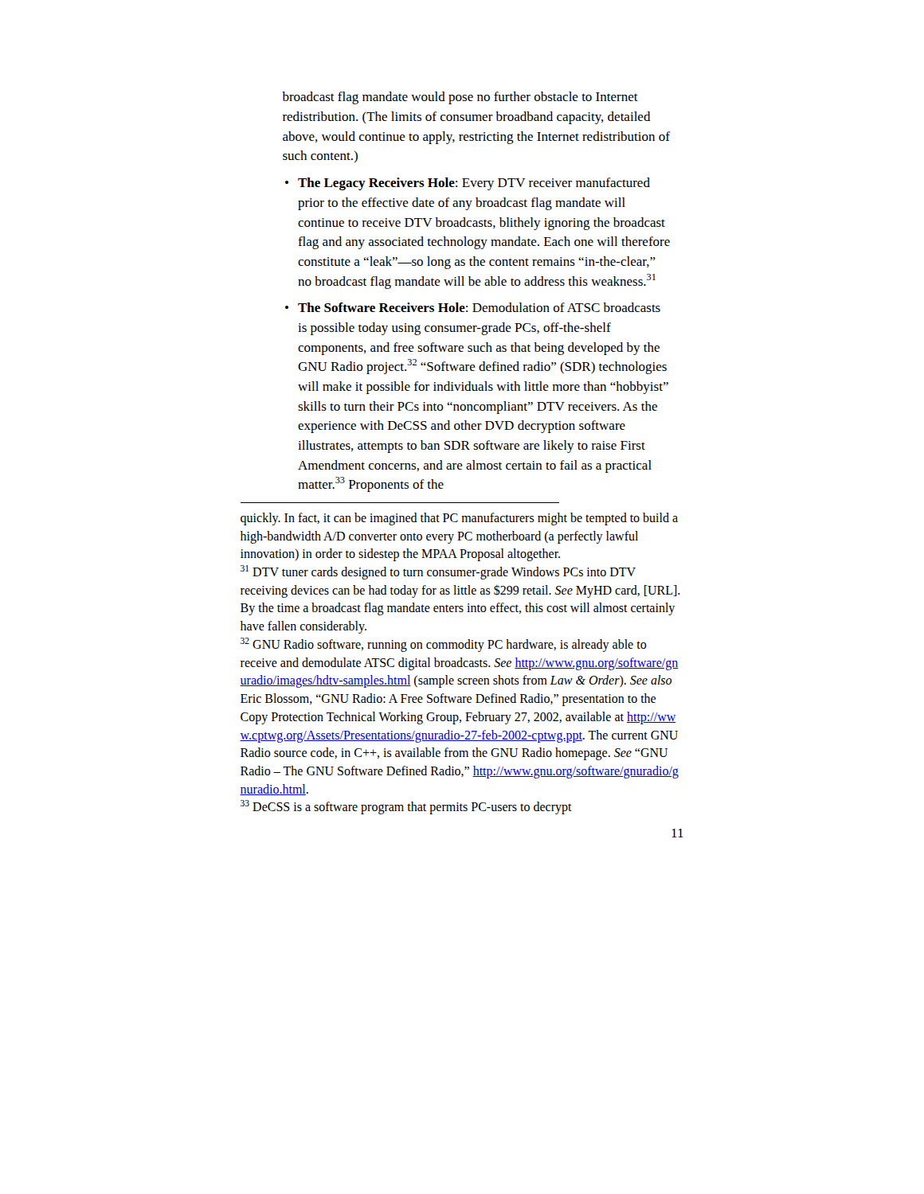broadcast flag mandate would pose no further obstacle to Internet redistribution. (The limits of consumer broadband capacity, detailed above, would continue to apply, restricting the Internet redistribution of such content.)
The Legacy Receivers Hole: Every DTV receiver manufactured prior to the effective date of any broadcast flag mandate will continue to receive DTV broadcasts, blithely ignoring the broadcast flag and any associated technology mandate. Each one will therefore constitute a “leak”—so long as the content remains “in-the-clear,” no broadcast flag mandate will be able to address this weakness.31
The Software Receivers Hole: Demodulation of ATSC broadcasts is possible today using consumer-grade PCs, off-the-shelf components, and free software such as that being developed by the GNU Radio project.32 “Software defined radio” (SDR) technologies will make it possible for individuals with little more than “hobbyist” skills to turn their PCs into “noncompliant” DTV receivers. As the experience with DeCSS and other DVD decryption software illustrates, attempts to ban SDR software are likely to raise First Amendment concerns, and are almost certain to fail as a practical matter.33 Proponents of the
quickly. In fact, it can be imagined that PC manufacturers might be tempted to build a high-bandwidth A/D converter onto every PC motherboard (a perfectly lawful innovation) in order to sidestep the MPAA Proposal altogether.
31 DTV tuner cards designed to turn consumer-grade Windows PCs into DTV receiving devices can be had today for as little as $299 retail. See MyHD card, [URL]. By the time a broadcast flag mandate enters into effect, this cost will almost certainly have fallen considerably.
32 GNU Radio software, running on commodity PC hardware, is already able to receive and demodulate ATSC digital broadcasts. See http://www.gnu.org/software/gnuradio/images/hdtv-samples.html (sample screen shots from Law & Order). See also Eric Blossom, “GNU Radio: A Free Software Defined Radio,” presentation to the Copy Protection Technical Working Group, February 27, 2002, available at http://www.cptwg.org/Assets/Presentations/gnuradio-27-feb-2002-cptwg.ppt. The current GNU Radio source code, in C++, is available from the GNU Radio homepage. See “GNU Radio – The GNU Software Defined Radio,” http://www.gnu.org/software/gnuradio/gnuradio.html.
33 DeCSS is a software program that permits PC-users to decrypt
11